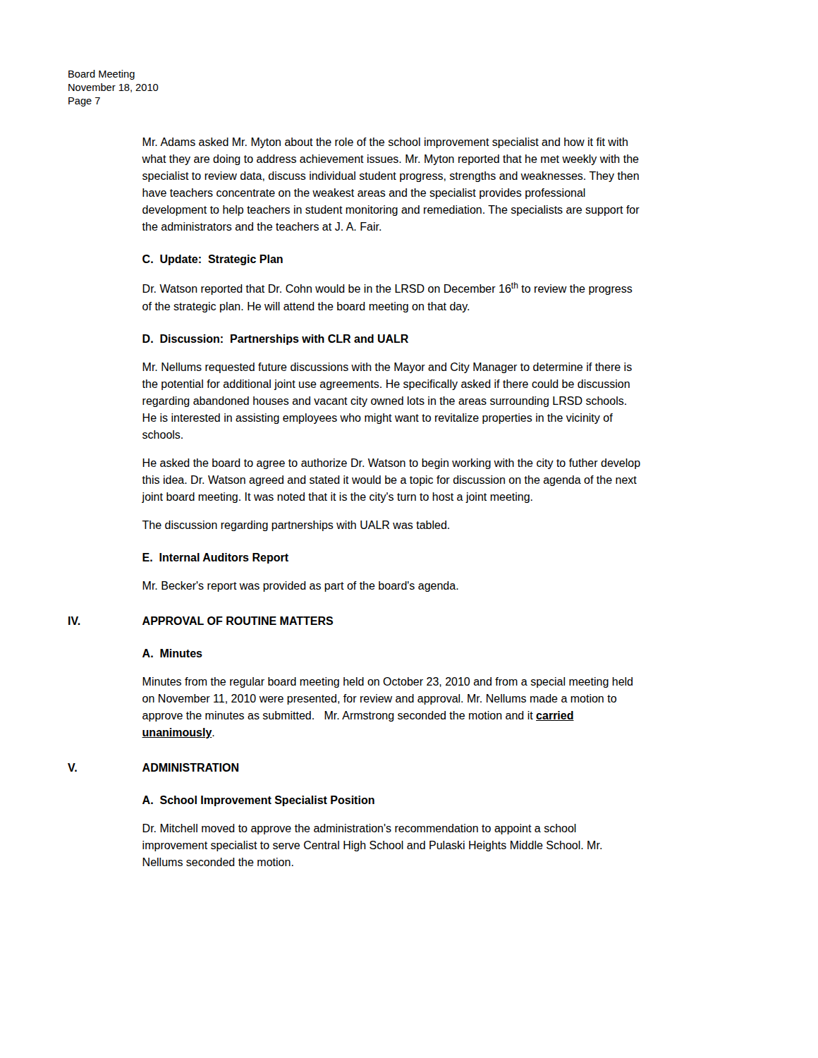Board Meeting
November 18, 2010
Page 7
Mr. Adams asked Mr. Myton about the role of the school improvement specialist and how it fit with what they are doing to address achievement issues. Mr. Myton reported that he met weekly with the specialist to review data, discuss individual student progress, strengths and weaknesses. They then have teachers concentrate on the weakest areas and the specialist provides professional development to help teachers in student monitoring and remediation. The specialists are support for the administrators and the teachers at J. A. Fair.
C. Update: Strategic Plan
Dr. Watson reported that Dr. Cohn would be in the LRSD on December 16th to review the progress of the strategic plan. He will attend the board meeting on that day.
D. Discussion: Partnerships with CLR and UALR
Mr. Nellums requested future discussions with the Mayor and City Manager to determine if there is the potential for additional joint use agreements. He specifically asked if there could be discussion regarding abandoned houses and vacant city owned lots in the areas surrounding LRSD schools. He is interested in assisting employees who might want to revitalize properties in the vicinity of schools.
He asked the board to agree to authorize Dr. Watson to begin working with the city to futher develop this idea. Dr. Watson agreed and stated it would be a topic for discussion on the agenda of the next joint board meeting. It was noted that it is the city's turn to host a joint meeting.
The discussion regarding partnerships with UALR was tabled.
E. Internal Auditors Report
Mr. Becker's report was provided as part of the board's agenda.
IV. APPROVAL OF ROUTINE MATTERS
A. Minutes
Minutes from the regular board meeting held on October 23, 2010 and from a special meeting held on November 11, 2010 were presented, for review and approval. Mr. Nellums made a motion to approve the minutes as submitted. Mr. Armstrong seconded the motion and it carried unanimously.
V. ADMINISTRATION
A. School Improvement Specialist Position
Dr. Mitchell moved to approve the administration's recommendation to appoint a school improvement specialist to serve Central High School and Pulaski Heights Middle School. Mr. Nellums seconded the motion.